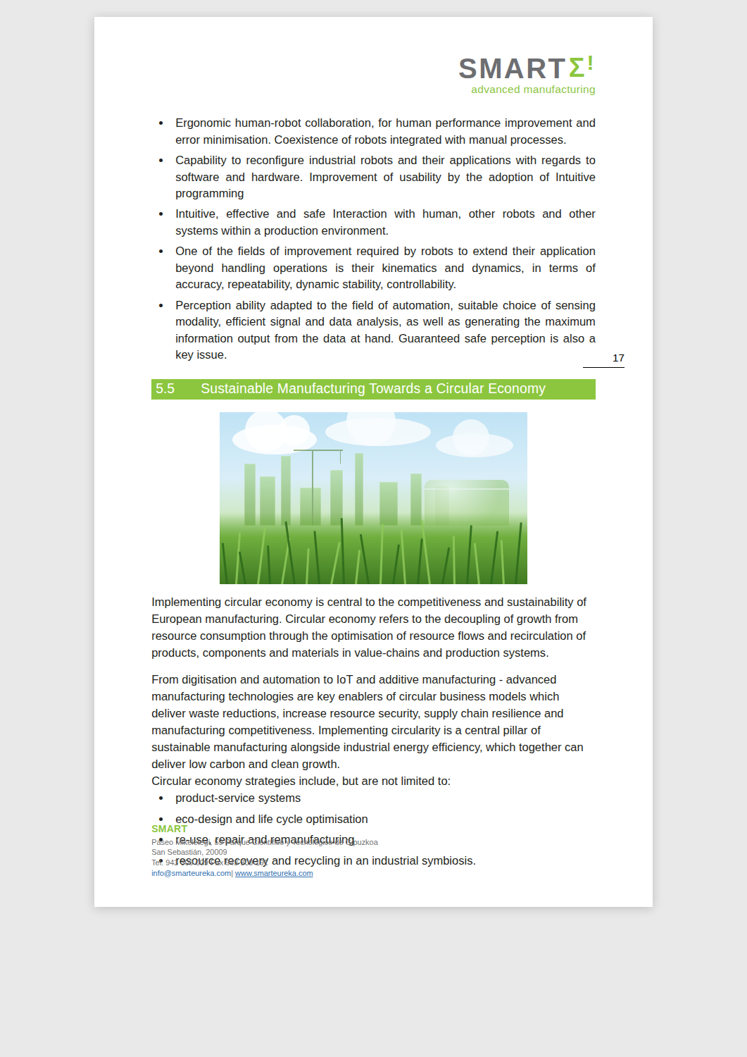SMARTΣ!
advanced manufacturing
Ergonomic human-robot collaboration, for human performance improvement and error minimisation. Coexistence of robots integrated with manual processes.
Capability to reconfigure industrial robots and their applications with regards to software and hardware. Improvement of usability by the adoption of Intuitive programming
Intuitive, effective and safe Interaction with human, other robots and other systems within a production environment.
One of the fields of improvement required by robots to extend their application beyond handling operations is their kinematics and dynamics, in terms of accuracy, repeatability, dynamic stability, controllability.
Perception ability adapted to the field of automation, suitable choice of sensing modality, efficient signal and data analysis, as well as generating the maximum information output from the data at hand. Guaranteed safe perception is also a key issue.
5.5 Sustainable Manufacturing Towards a Circular Economy
Implementing circular economy is central to the competitiveness and sustainability of European manufacturing. Circular economy refers to the decoupling of growth from resource consumption through the optimisation of resource flows and recirculation of products, components and materials in value-chains and production systems.
From digitisation and automation to IoT and additive manufacturing - advanced manufacturing technologies are key enablers of circular business models which deliver waste reductions, increase resource security, supply chain resilience and manufacturing competitiveness. Implementing circularity is a central pillar of sustainable manufacturing alongside industrial energy efficiency, which together can deliver low carbon and clean growth.
Circular economy strategies include, but are not limited to:
product-service systems
eco-design and life cycle optimisation
re-use, repair and remanufacturing
resource recovery and recycling in an industrial symbiosis.
17
SMART
Paseo Mikeletegi, 59 Parque Científico y Tecnológico de Gipuzkoa
San Sebastián, 20009
Tel. 943 309 009 Fax 943 309 191
info@smarteureka.com| www.smarteureka.com